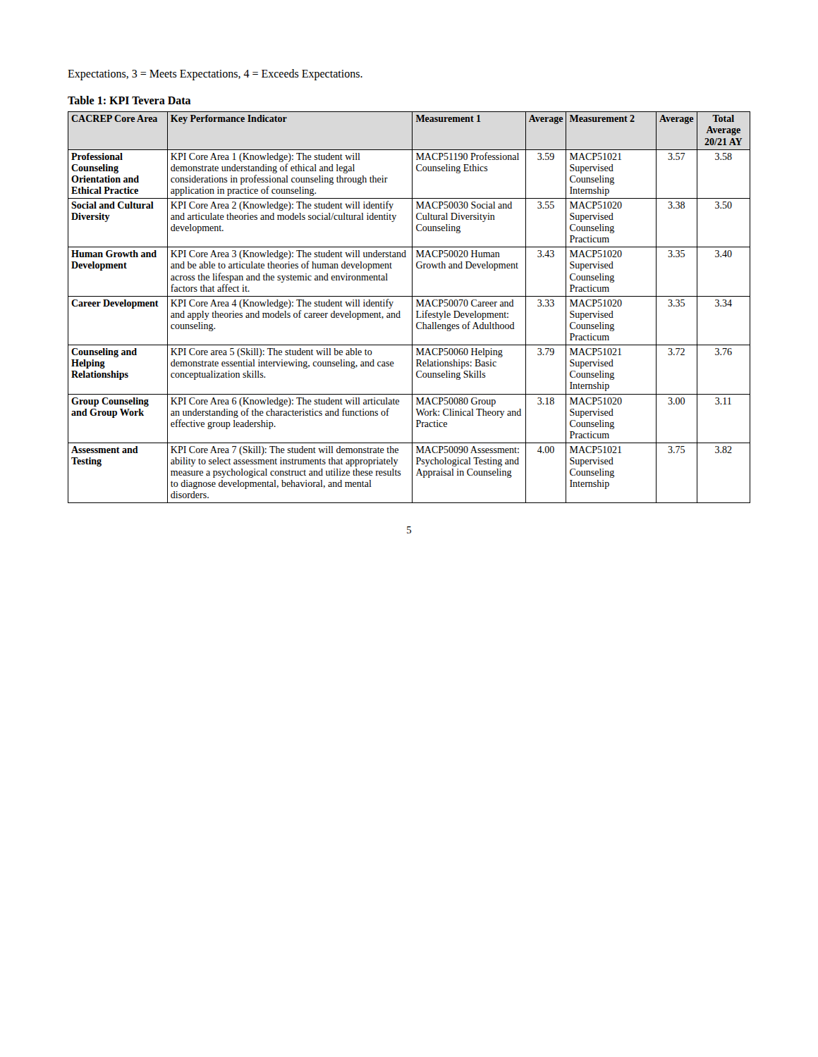Expectations, 3 = Meets Expectations, 4 = Exceeds Expectations.
Table 1: KPI Tevera Data
| CACREP Core Area | Key Performance Indicator | Measurement 1 | Average | Measurement 2 | Average | Total Average 20/21 AY |
| --- | --- | --- | --- | --- | --- | --- |
| Professional Counseling Orientation and Ethical Practice | KPI Core Area 1 (Knowledge): The student will demonstrate understanding of ethical and legal considerations in professional counseling through their application in practice of counseling. | MACP51190 Professional Counseling Ethics | 3.59 | MACP51021 Supervised Counseling Internship | 3.57 | 3.58 |
| Social and Cultural Diversity | KPI Core Area 2 (Knowledge): The student will identify and articulate theories and models social/cultural identity development. | MACP50030 Social and Cultural Diversityin Counseling | 3.55 | MACP51020 Supervised Counseling Practicum | 3.38 | 3.50 |
| Human Growth and Development | KPI Core Area 3 (Knowledge): The student will understand and be able to articulate theories of human development across the lifespan and the systemic and environmental factors that affect it. | MACP50020 Human Growth and Development | 3.43 | MACP51020 Supervised Counseling Practicum | 3.35 | 3.40 |
| Career Development | KPI Core Area 4 (Knowledge): The student will identify and apply theories and models of career development, and counseling. | MACP50070 Career and Lifestyle Development: Challenges of Adulthood | 3.33 | MACP51020 Supervised Counseling Practicum | 3.35 | 3.34 |
| Counseling and Helping Relationships | KPI Core area 5 (Skill): The student will be able to demonstrate essential interviewing, counseling, and case conceptualization skills. | MACP50060 Helping Relationships: Basic Counseling Skills | 3.79 | MACP51021 Supervised Counseling Internship | 3.72 | 3.76 |
| Group Counseling and Group Work | KPI Core Area 6 (Knowledge): The student will articulate an understanding of the characteristics and functions of effective group leadership. | MACP50080 Group Work: Clinical Theory and Practice | 3.18 | MACP51020 Supervised Counseling Practicum | 3.00 | 3.11 |
| Assessment and Testing | KPI Core Area 7 (Skill): The student will demonstrate the ability to select assessment instruments that appropriately measure a psychological construct and utilize these results to diagnose developmental, behavioral, and mental disorders. | MACP50090 Assessment: Psychological Testing and Appraisal in Counseling | 4.00 | MACP51021 Supervised Counseling Internship | 3.75 | 3.82 |
5